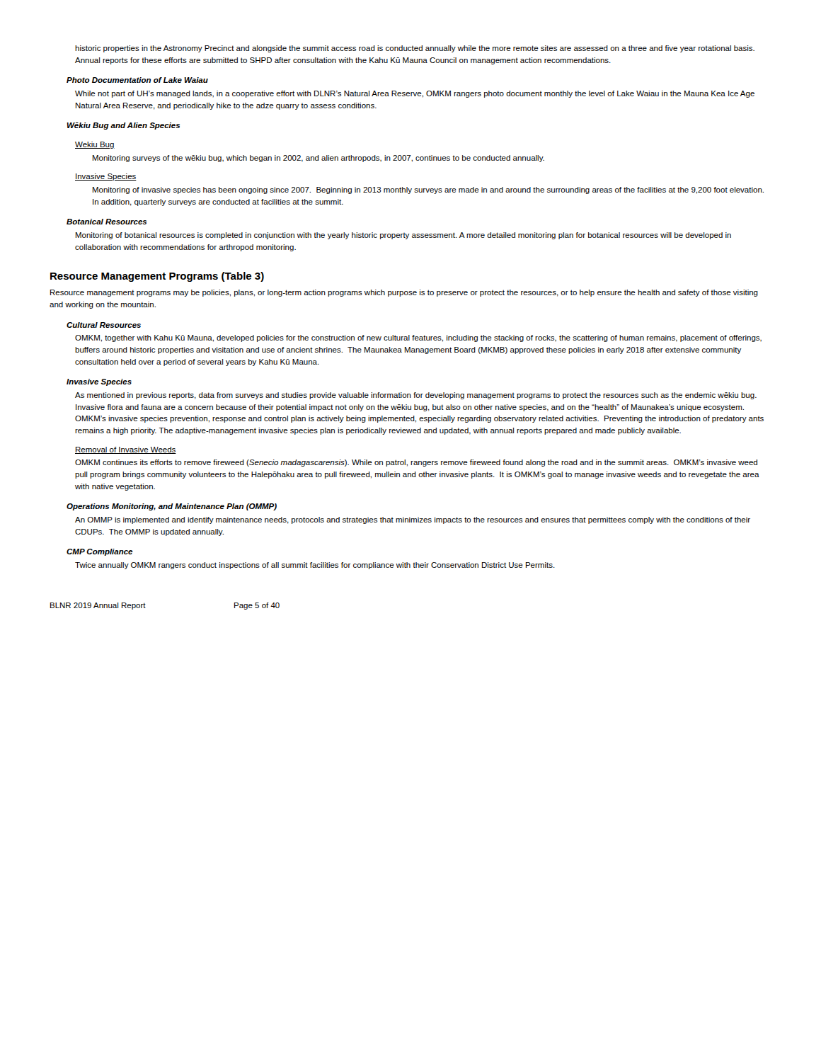historic properties in the Astronomy Precinct and alongside the summit access road is conducted annually while the more remote sites are assessed on a three and five year rotational basis. Annual reports for these efforts are submitted to SHPD after consultation with the Kahu Kū Mauna Council on management action recommendations.
Photo Documentation of Lake Waiau
While not part of UH’s managed lands, in a cooperative effort with DLNR’s Natural Area Reserve, OMKM rangers photo document monthly the level of Lake Waiau in the Mauna Kea Ice Age Natural Area Reserve, and periodically hike to the adze quarry to assess conditions.
Wēkiu Bug and Alien Species
Wekiu Bug
Monitoring surveys of the wēkiu bug, which began in 2002, and alien arthropods, in 2007, continues to be conducted annually.
Invasive Species
Monitoring of invasive species has been ongoing since 2007. Beginning in 2013 monthly surveys are made in and around the surrounding areas of the facilities at the 9,200 foot elevation. In addition, quarterly surveys are conducted at facilities at the summit.
Botanical Resources
Monitoring of botanical resources is completed in conjunction with the yearly historic property assessment. A more detailed monitoring plan for botanical resources will be developed in collaboration with recommendations for arthropod monitoring.
Resource Management Programs (Table 3)
Resource management programs may be policies, plans, or long-term action programs which purpose is to preserve or protect the resources, or to help ensure the health and safety of those visiting and working on the mountain.
Cultural Resources
OMKM, together with Kahu Kū Mauna, developed policies for the construction of new cultural features, including the stacking of rocks, the scattering of human remains, placement of offerings, buffers around historic properties and visitation and use of ancient shrines. The Maunakea Management Board (MKMB) approved these policies in early 2018 after extensive community consultation held over a period of several years by Kahu Kū Mauna.
Invasive Species
As mentioned in previous reports, data from surveys and studies provide valuable information for developing management programs to protect the resources such as the endemic wēkiu bug. Invasive flora and fauna are a concern because of their potential impact not only on the wēkiu bug, but also on other native species, and on the “health” of Maunakea’s unique ecosystem. OMKM’s invasive species prevention, response and control plan is actively being implemented, especially regarding observatory related activities. Preventing the introduction of predatory ants remains a high priority. The adaptive-management invasive species plan is periodically reviewed and updated, with annual reports prepared and made publicly available.
Removal of Invasive Weeds
OMKM continues its efforts to remove fireweed (Senecio madagascarensis). While on patrol, rangers remove fireweed found along the road and in the summit areas. OMKM’s invasive weed pull program brings community volunteers to the Halepōhaku area to pull fireweed, mullein and other invasive plants. It is OMKM’s goal to manage invasive weeds and to revegetate the area with native vegetation.
Operations Monitoring, and Maintenance Plan (OMMP)
An OMMP is implemented and identify maintenance needs, protocols and strategies that minimizes impacts to the resources and ensures that permittees comply with the conditions of their CDUPs. The OMMP is updated annually.
CMP Compliance
Twice annually OMKM rangers conduct inspections of all summit facilities for compliance with their Conservation District Use Permits.
BLNR 2019 Annual Report
Page 5 of 40